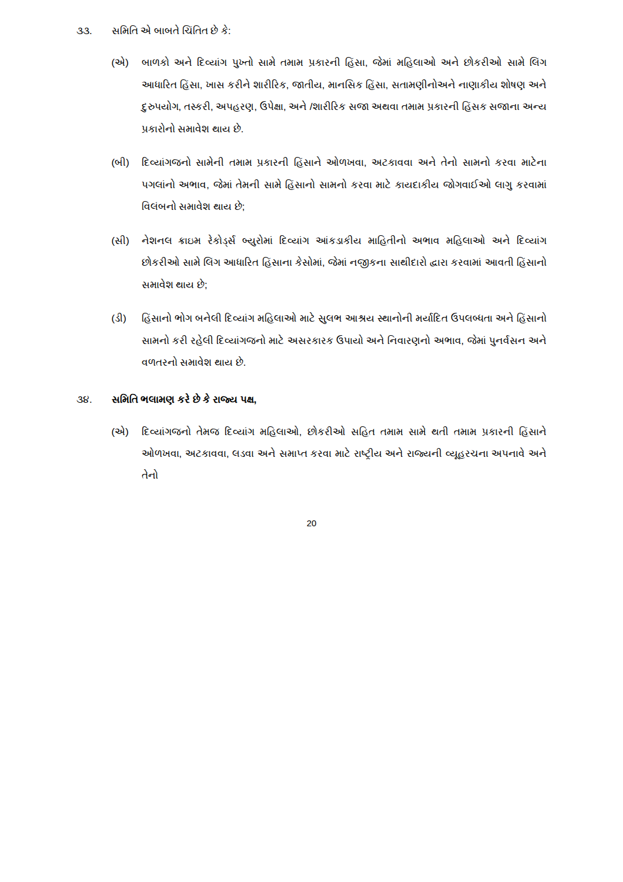૩૩. સમિતિ એ બાબતે ચિંતિત છે કે:
(એ) બાળકો અને દિવ્યાંગ પુખ્તો સામે તમામ પ્રકારની હિંસા, જેમાં મહિલાઓ અને છોકરીઓ સામે લિંગ આધારિત હિંસા, ખાસ કરીને શારીરિક, જાતીય, માનસિક હિંસા, સતામણીનોઅને નાણાકીય શોષણ અને દુરુપયોગ, તસ્કરી, અપહરણ, ઉપેક્ષા, અને /શારીરિક સજા અથવા તમામ પ્રકારની હિંસક સજાના અન્ય પ્રકારોનો સમાવેશ થાય છે.
(બી) દિવ્યાંગજનો સામેની તમામ પ્રકારની હિંસાને ઓળખવા, અટકાવવા અને તેનો સામનો કરવા માટેના પગલાંનો અભાવ, જેમાં તેમની સામે હિંસાનો સામનો કરવા માટે કાયદાકીય જોગવાઈઓ લાગુ કરવામાં વિલંબનો સમાવેશ થાય છે;
(સી) નેશનલ ક્રાઇમ રેકોર્ડ્સ બ્યુરોમાં દિવ્યાંગ આંકડાકીય માહિતીનો અભાવ મહિલાઓ અને દિવ્યાંગ છોકરીઓ સામે લિંગ આધારિત હિંસાના કેસોમાં, જેમાં નજીકના સાથીદારો દ્વારા કરવામાં આવતી હિંસાનો સમાવેશ થાય છે;
(ડી) હિંસાનો ભોગ બનેલી દિવ્યાંગ મહિલાઓ માટે સુલભ આશ્રય સ્થાનોની મર્યાદિત ઉપલબ્ધતા અને હિંસાનો સામનો કરી રહેલી દિવ્યાંગજનો માટે અસરકારક ઉપાયો અને નિવારણનો અભાવ, જેમાં પુનર્વસન અને વળતરનો સમાવેશ થાય છે.
૩૪. સમિતિ ભલામણ કરે છે કે રાજ્ય પક્ષ,
(એ) દિવ્યાંગજનો તેમજ દિવ્યાંગ મહિલાઓ, છોકરીઓ સહિત તમામ સામે થતી તમામ પ્રકારની હિંસાને ઓળખવા, અટકાવવા, લડવા અને સમાપ્ત કરવા માટે રાષ્ટ્રીય અને રાજ્યની વ્યૂહરચના અપનાવે અને તેનો
20